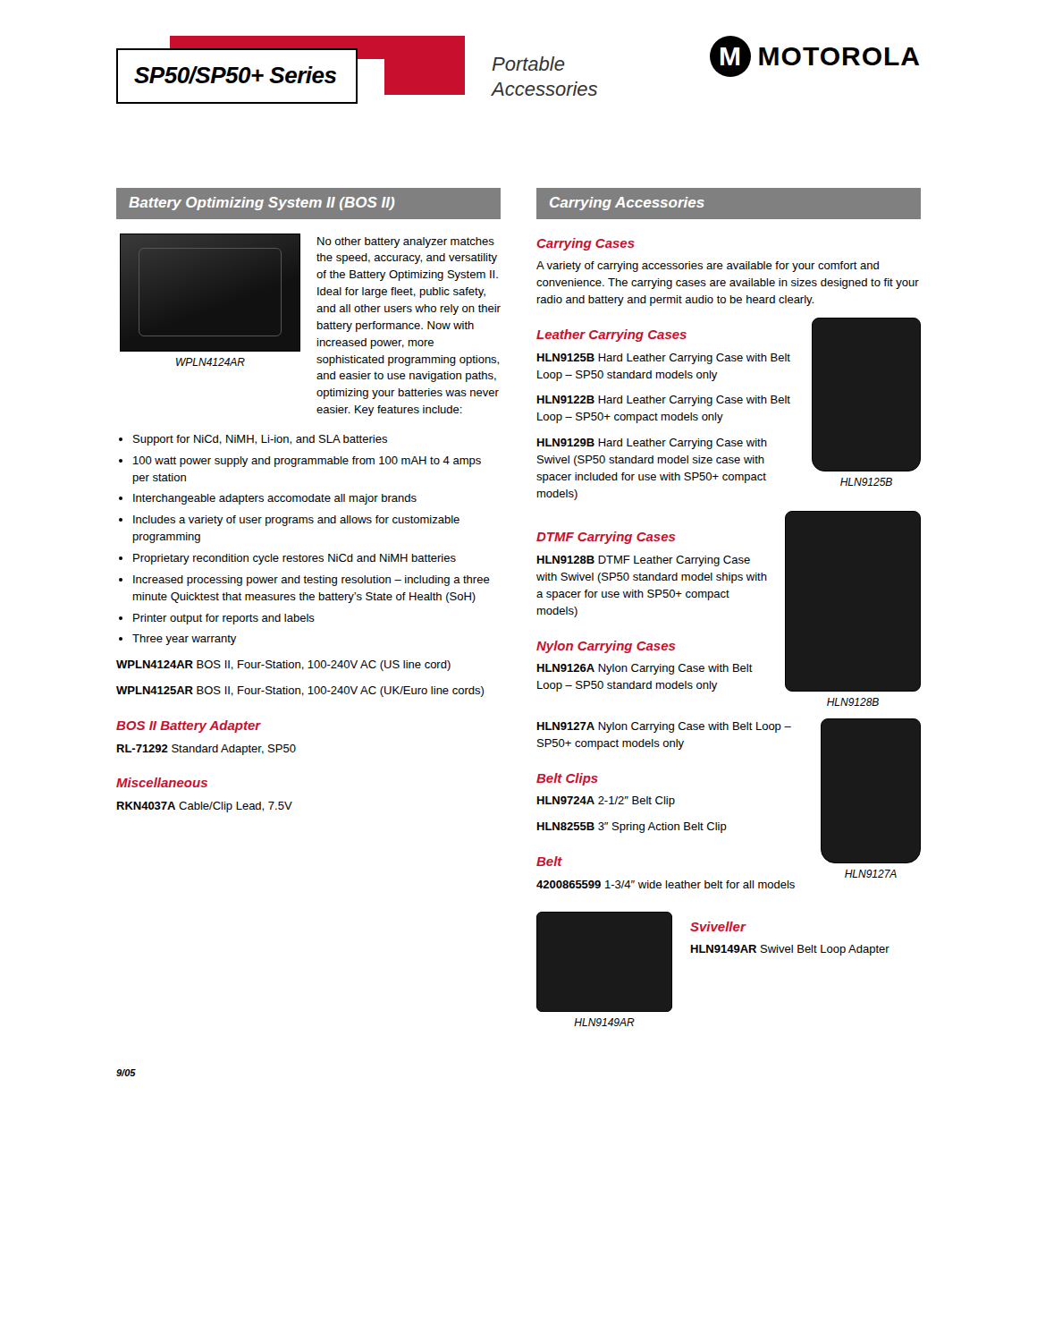SP50/SP50+ Series
Portable
Accessories
M
MOTOROLA
Battery Optimizing System II (BOS II)
WPLN4124AR
No other battery analyzer matches the speed, accuracy, and versatility of the Battery Optimizing System II. Ideal for large fleet, public safety, and all other users who rely on their battery performance. Now with increased power, more sophisticated programming options, and easier to use navigation paths, optimizing your batteries was never easier. Key features include:
Support for NiCd, NiMH, Li-ion, and SLA batteries
100 watt power supply and programmable from 100 mAH to 4 amps per station
Interchangeable adapters accomodate all major brands
Includes a variety of user programs and allows for customizable programming
Proprietary recondition cycle restores NiCd and NiMH batteries
Increased processing power and testing resolution – including a three minute Quicktest that measures the battery’s State of Health (SoH)
Printer output for reports and labels
Three year warranty
WPLN4124AR BOS II, Four-Station, 100-240V AC (US line cord)
WPLN4125AR BOS II, Four-Station, 100-240V AC (UK/Euro line cords)
BOS II Battery Adapter
RL-71292 Standard Adapter, SP50
Miscellaneous
RKN4037A Cable/Clip Lead, 7.5V
Carrying Accessories
Carrying Cases
A variety of carrying accessories are available for your comfort and convenience. The carrying cases are available in sizes designed to fit your radio and battery and permit audio to be heard clearly.
HLN9125B
Leather Carrying Cases
HLN9125B Hard Leather Carrying Case with Belt Loop – SP50 standard models only
HLN9122B Hard Leather Carrying Case with Belt Loop – SP50+ compact models only
HLN9129B Hard Leather Carrying Case with Swivel (SP50 standard model size case with spacer included for use with SP50+ compact models)
HLN9128B
DTMF Carrying Cases
HLN9128B DTMF Leather Carrying Case with Swivel (SP50 standard model ships with a spacer for use with SP50+ compact models)
Nylon Carrying Cases
HLN9126A Nylon Carrying Case with Belt Loop – SP50 standard models only
HLN9127A
HLN9127A Nylon Carrying Case with Belt Loop – SP50+ compact models only
Belt Clips
HLN9724A 2-1/2″ Belt Clip
HLN8255B 3″ Spring Action Belt Clip
Belt
4200865599 1-3/4″ wide leather belt for all models
HLN9149AR
Sviveller
HLN9149AR Swivel Belt Loop Adapter
9/05